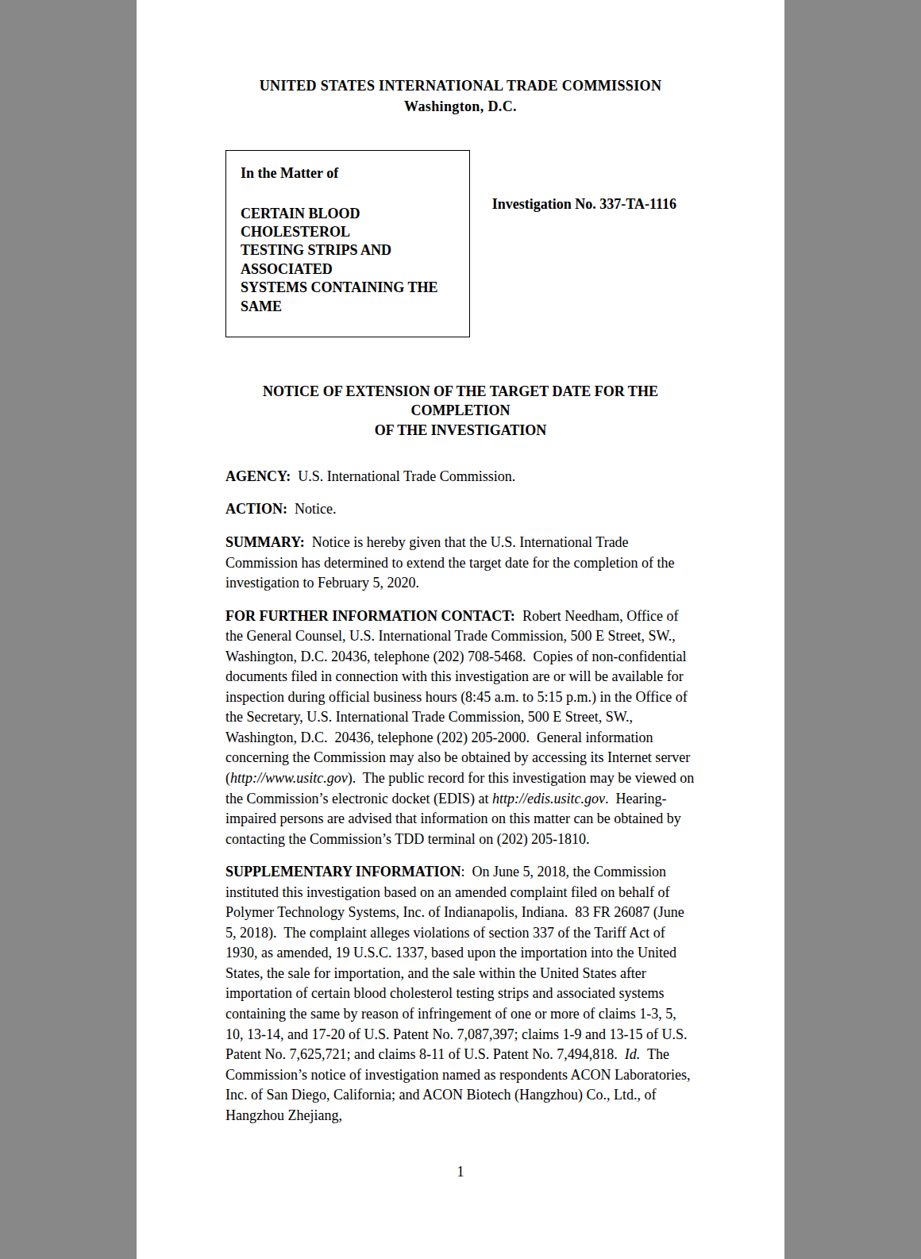United States International Trade Commission
Washington, D.C.
In the Matter of
Certain Blood Cholesterol
Testing Strips and Associated
Systems Containing the Same
Investigation No. 337-TA-1116
Notice of Extension of the Target Date for the Completion
of the Investigation
AGENCY: U.S. International Trade Commission.
ACTION: Notice.
SUMMARY: Notice is hereby given that the U.S. International Trade Commission has determined to extend the target date for the completion of the investigation to February 5, 2020.
FOR FURTHER INFORMATION CONTACT: Robert Needham, Office of the General Counsel, U.S. International Trade Commission, 500 E Street, SW., Washington, D.C. 20436, telephone (202) 708-5468. Copies of non-confidential documents filed in connection with this investigation are or will be available for inspection during official business hours (8:45 a.m. to 5:15 p.m.) in the Office of the Secretary, U.S. International Trade Commission, 500 E Street, SW., Washington, D.C. 20436, telephone (202) 205-2000. General information concerning the Commission may also be obtained by accessing its Internet server (http://www.usitc.gov). The public record for this investigation may be viewed on the Commission’s electronic docket (EDIS) at http://edis.usitc.gov. Hearing-impaired persons are advised that information on this matter can be obtained by contacting the Commission’s TDD terminal on (202) 205-1810.
SUPPLEMENTARY INFORMATION: On June 5, 2018, the Commission instituted this investigation based on an amended complaint filed on behalf of Polymer Technology Systems, Inc. of Indianapolis, Indiana. 83 FR 26087 (June 5, 2018). The complaint alleges violations of section 337 of the Tariff Act of 1930, as amended, 19 U.S.C. 1337, based upon the importation into the United States, the sale for importation, and the sale within the United States after importation of certain blood cholesterol testing strips and associated systems containing the same by reason of infringement of one or more of claims 1-3, 5, 10, 13-14, and 17-20 of U.S. Patent No. 7,087,397; claims 1-9 and 13-15 of U.S. Patent No. 7,625,721; and claims 8-11 of U.S. Patent No. 7,494,818. Id. The Commission’s notice of investigation named as respondents ACON Laboratories, Inc. of San Diego, California; and ACON Biotech (Hangzhou) Co., Ltd., of Hangzhou Zhejiang,
1